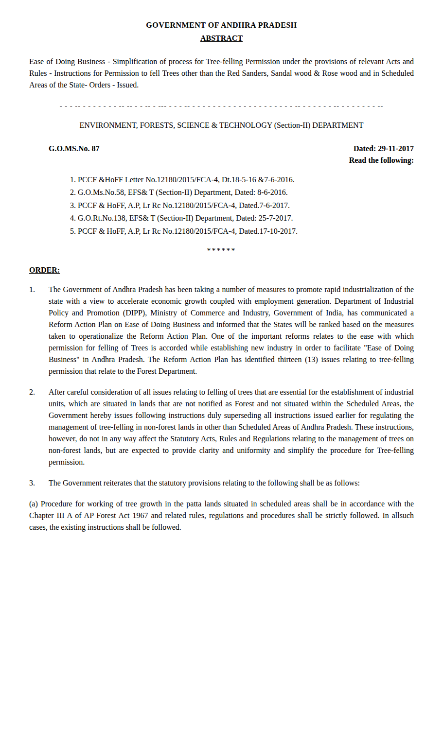GOVERNMENT OF ANDHRA PRADESH
ABSTRACT
Ease of Doing Business - Simplification of process for Tree-felling Permission under the provisions of relevant Acts and Rules - Instructions for Permission to fell Trees other than the Red Sanders, Sandal wood & Rose wood and in Scheduled Areas of the State- Orders - Issued.
- - - -- - - - - - - - -- -- - - -- - --- - - - -- - - - - - - - - - - - - - - - - - - - - -- - - - - - - -- - - - - - - - --
ENVIRONMENT, FORESTS, SCIENCE & TECHNOLOGY (Section-II) DEPARTMENT
G.O.MS.No. 87
Dated: 29-11-2017
Read the following:
PCCF &HoFF Letter No.12180/2015/FCA-4, Dt.18-5-16 &7-6-2016.
G.O.Ms.No.58, EFS& T (Section-II) Department, Dated: 8-6-2016.
PCCF & HoFF, A.P, Lr Rc No.12180/2015/FCA-4, Dated.7-6-2017.
G.O.Rt.No.138, EFS& T (Section-II) Department, Dated: 25-7-2017.
PCCF & HoFF, A.P, Lr Rc No.12180/2015/FCA-4, Dated.17-10-2017.
******
ORDER:
1.
The Government of Andhra Pradesh has been taking a number of measures to promote rapid industrialization of the state with a view to accelerate economic growth coupled with employment generation. Department of Industrial Policy and Promotion (DIPP), Ministry of Commerce and Industry, Government of India, has communicated a Reform Action Plan on Ease of Doing Business and informed that the States will be ranked based on the measures taken to operationalize the Reform Action Plan. One of the important reforms relates to the ease with which permission for felling of Trees is accorded while establishing new industry in order to facilitate "Ease of Doing Business" in Andhra Pradesh. The Reform Action Plan has identified thirteen (13) issues relating to tree-felling permission that relate to the Forest Department.
2.
After careful consideration of all issues relating to felling of trees that are essential for the establishment of industrial units, which are situated in lands that are not notified as Forest and not situated within the Scheduled Areas, the Government hereby issues following instructions duly superseding all instructions issued earlier for regulating the management of tree-felling in non-forest lands in other than Scheduled Areas of Andhra Pradesh. These instructions, however, do not in any way affect the Statutory Acts, Rules and Regulations relating to the management of trees on non-forest lands, but are expected to provide clarity and uniformity and simplify the procedure for Tree-felling permission.
3.
The Government reiterates that the statutory provisions relating to the following shall be as follows:
(a) Procedure for working of tree growth in the patta lands situated in scheduled areas shall be in accordance with the Chapter III A of AP Forest Act 1967 and related rules, regulations and procedures shall be strictly followed. In allsuch cases, the existing instructions shall be followed.